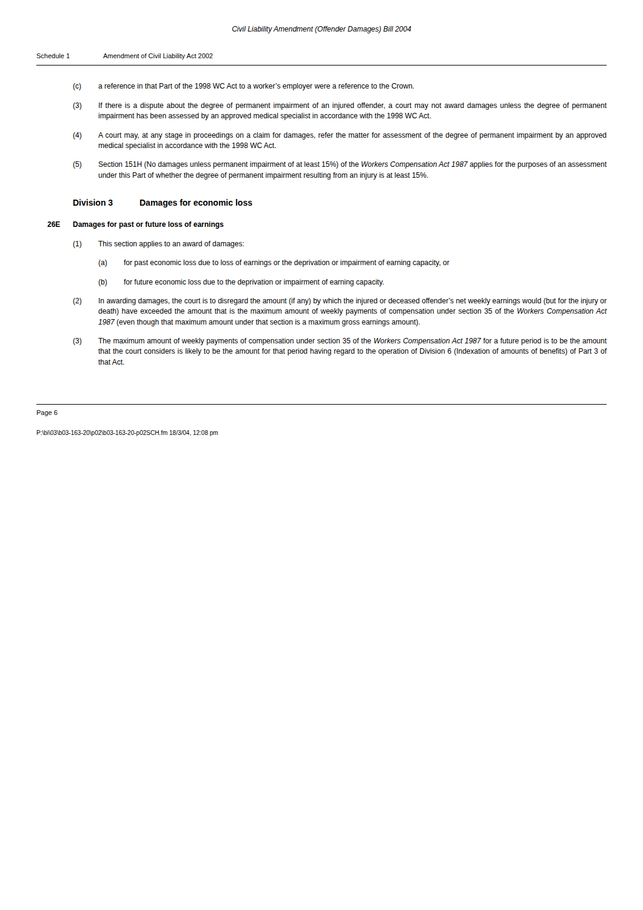Civil Liability Amendment (Offender Damages) Bill 2004
Schedule 1
Amendment of Civil Liability Act 2002
(c)
a reference in that Part of the 1998 WC Act to a worker’s employer were a reference to the Crown.
(3)
If there is a dispute about the degree of permanent impairment of an injured offender, a court may not award damages unless the degree of permanent impairment has been assessed by an approved medical specialist in accordance with the 1998 WC Act.
(4)
A court may, at any stage in proceedings on a claim for damages, refer the matter for assessment of the degree of permanent impairment by an approved medical specialist in accordance with the 1998 WC Act.
(5)
Section 151H (No damages unless permanent impairment of at least 15%) of the Workers Compensation Act 1987 applies for the purposes of an assessment under this Part of whether the degree of permanent impairment resulting from an injury is at least 15%.
Division 3
Damages for economic loss
26E
Damages for past or future loss of earnings
(1)
This section applies to an award of damages:
(a)
for past economic loss due to loss of earnings or the deprivation or impairment of earning capacity, or
(b)
for future economic loss due to the deprivation or impairment of earning capacity.
(2)
In awarding damages, the court is to disregard the amount (if any) by which the injured or deceased offender’s net weekly earnings would (but for the injury or death) have exceeded the amount that is the maximum amount of weekly payments of compensation under section 35 of the Workers Compensation Act 1987 (even though that maximum amount under that section is a maximum gross earnings amount).
(3)
The maximum amount of weekly payments of compensation under section 35 of the Workers Compensation Act 1987 for a future period is to be the amount that the court considers is likely to be the amount for that period having regard to the operation of Division 6 (Indexation of amounts of benefits) of Part 3 of that Act.
Page 6
P:\bi\03\b03-163-20\p02\b03-163-20-p02SCH.fm 18/3/04, 12:08 pm